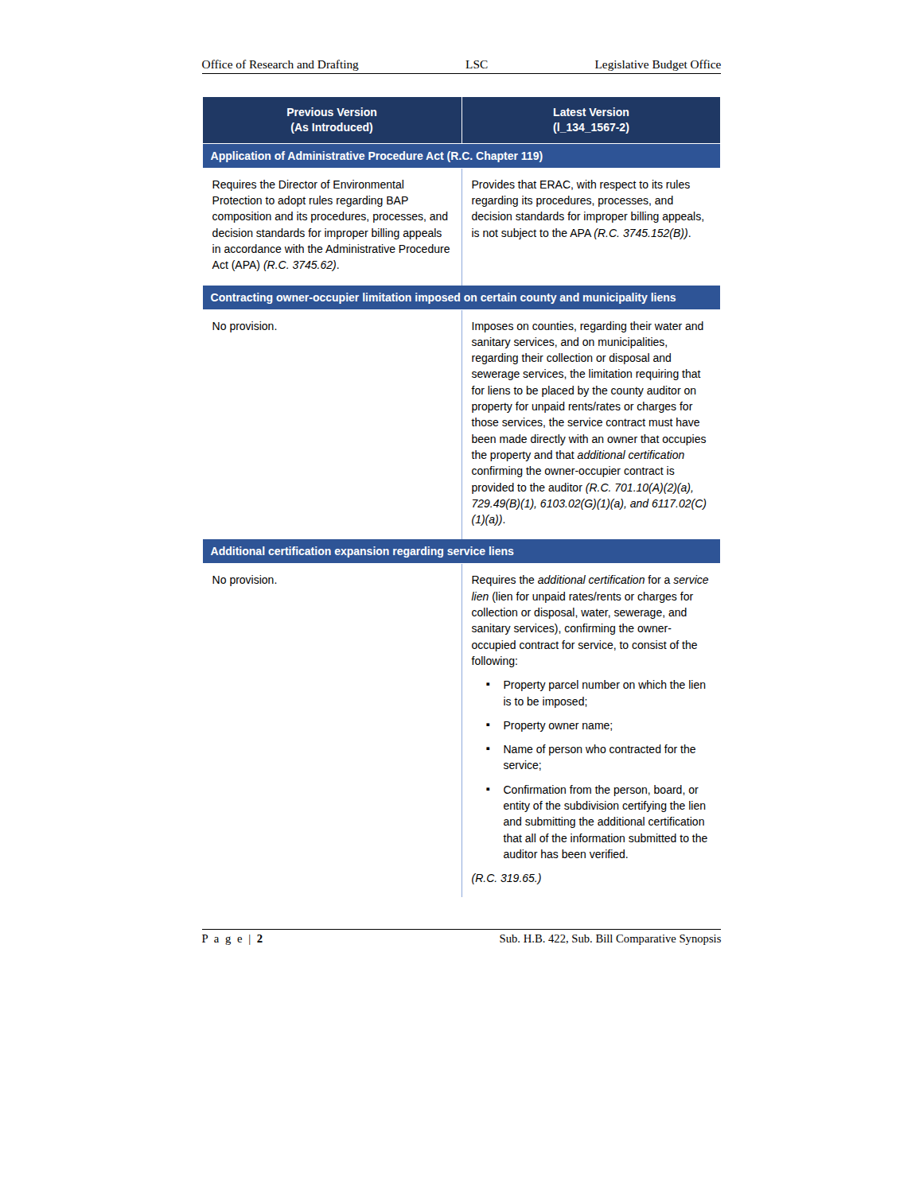Office of Research and Drafting
LSC
Legislative Budget Office
| Previous Version (As Introduced) | Latest Version (l_134_1567-2) |
| --- | --- |
| Application of Administrative Procedure Act (R.C. Chapter 119) |
| Requires the Director of Environmental Protection to adopt rules regarding BAP composition and its procedures, processes, and decision standards for improper billing appeals in accordance with the Administrative Procedure Act (APA) (R.C. 3745.62) . | Provides that ERAC, with respect to its rules regarding its procedures, processes, and decision standards for improper billing appeals, is not subject to the APA (R.C. 3745.152(B)) . |
| Contracting owner-occupier limitation imposed on certain county and municipality liens |
| No provision. | Imposes on counties, regarding their water and sanitary services, and on municipalities, regarding their collection or disposal and sewerage services, the limitation requiring that for liens to be placed by the county auditor on property for unpaid rents/rates or charges for those services, the service contract must have been made directly with an owner that occupies the property and that additional certification confirming the owner-occupier contract is provided to the auditor (R.C. 701.10(A)(2)(a), 729.49(B)(1), 6103.02(G)(1)(a), and 6117.02(C)(1)(a)) . |
| Additional certification expansion regarding service liens |
| No provision. | Requires the additional certification for a service lien (lien for unpaid rates/rents or charges for collection or disposal, water, sewerage, and sanitary services), confirming the owner-occupied contract for service, to consist of the following: Property parcel number on which the lien is to be imposed; Property owner name; Name of person who contracted for the service; Confirmation from the person, board, or entity of the subdivision certifying the lien and submitting the additional certification that all of the information submitted to the auditor has been verified. (R.C. 319.65.) |
P a g e | 2
Sub. H.B. 422, Sub. Bill Comparative Synopsis